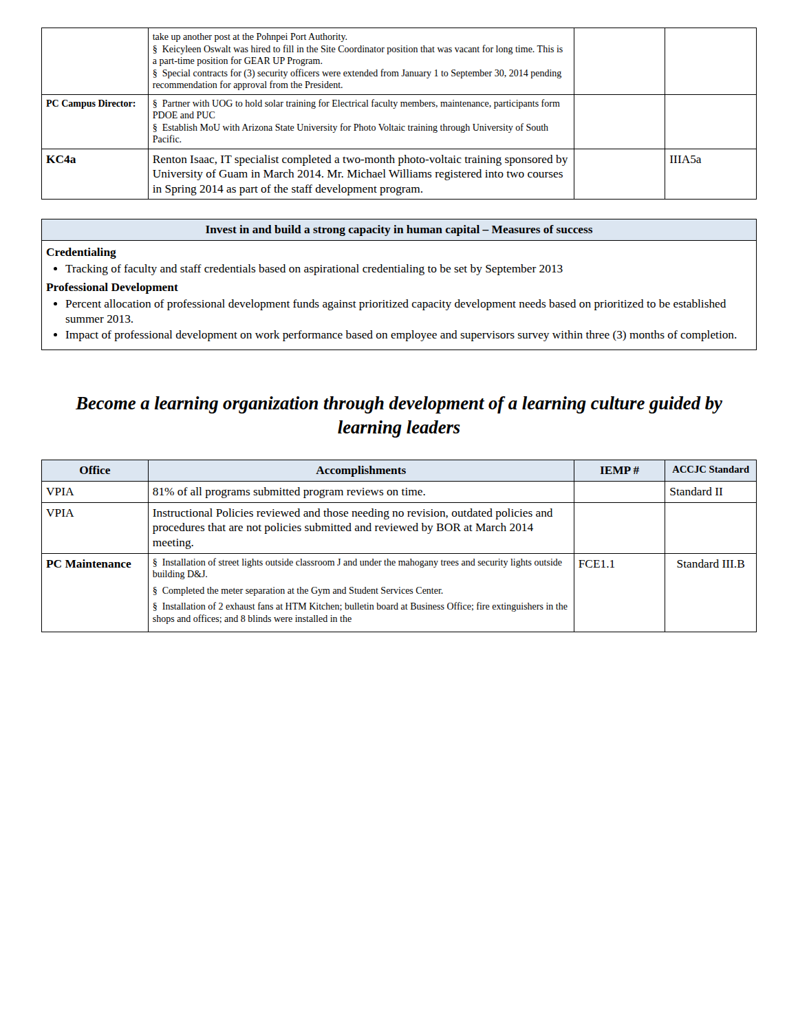| | take up another post at the Pohnpei Port Authority. § Keicyleen Oswalt was hired to fill in the Site Coordinator position that was vacant for long time. This is a part-time position for GEAR UP Program. § Special contracts for (3) security officers were extended from January 1 to September 30, 2014 pending recommendation for approval from the President. | | |
| PC Campus Director: | § Partner with UOG to hold solar training for Electrical faculty members, maintenance, participants form PDOE and PUC § Establish MoU with Arizona State University for Photo Voltaic training through University of South Pacific. | | |
| KC4a | Renton Isaac, IT specialist completed a two-month photo-voltaic training sponsored by University of Guam in March 2014. Mr. Michael Williams registered into two courses in Spring 2014 as part of the staff development program. | | IIIA5a |
| Invest in and build a strong capacity in human capital – Measures of success |
| Credentialing Tracking of faculty and staff credentials based on aspirational credentialing to be set by September 2013 Professional Development Percent allocation of professional development funds against prioritized capacity development needs based on prioritized to be established summer 2013. Impact of professional development on work performance based on employee and supervisors survey within three (3) months of completion. |
Become a learning organization through development of a learning culture guided by learning leaders
| Office | Accomplishments | IEMP # | ACCJC Standard |
| VPIA | 81% of all programs submitted program reviews on time. | | Standard II |
| VPIA | Instructional Policies reviewed and those needing no revision, outdated policies and procedures that are not policies submitted and reviewed by BOR at March 2014 meeting. | | |
| PC Maintenance | § Installation of street lights outside classroom J and under the mahogany trees and security lights outside building D&J. § Completed the meter separation at the Gym and Student Services Center. § Installation of 2 exhaust fans at HTM Kitchen; bulletin board at Business Office; fire extinguishers in the shops and offices; and 8 blinds were installed in the | FCE1.1 | Standard III.B |